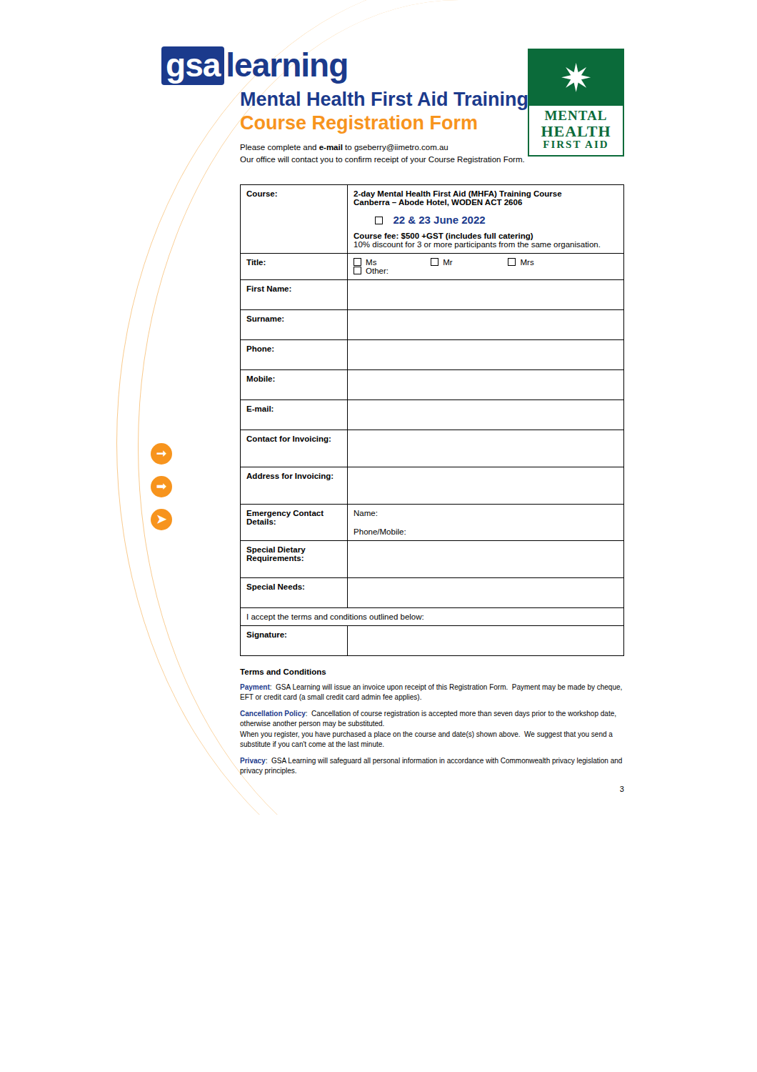➞
➟
➤
✷
MENTAL
HEALTH
FIRST AID
gsa learning
Mental Health First Aid Training
Course Registration Form
Please complete and e-mail to gseberry@iimetro.com.au
Our office will contact you to confirm receipt of your Course Registration Form.
| Course: | 2-day Mental Health First Aid (MHFA) Training Course Canberra – Abode Hotel, WODEN ACT 2606 22 & 23 June 2022 Course fee: $500 +GST (includes full catering) 10% discount for 3 or more participants from the same organisation. |
| Title: | Ms Mr Mrs Other: |
| First Name: | |
| Surname: | |
| Phone: | |
| Mobile: | |
| E-mail: | |
| Contact for Invoicing: | |
| Address for Invoicing: | |
| Emergency Contact Details: | Name: Phone/Mobile: |
| Special Dietary Requirements: | |
| Special Needs: | |
| I accept the terms and conditions outlined below: |
| Signature: | |
Terms and Conditions
Payment: GSA Learning will issue an invoice upon receipt of this Registration Form. Payment may be made by cheque, EFT or credit card (a small credit card admin fee applies).
Cancellation Policy: Cancellation of course registration is accepted more than seven days prior to the workshop date, otherwise another person may be substituted.
When you register, you have purchased a place on the course and date(s) shown above. We suggest that you send a substitute if you can't come at the last minute.
Privacy: GSA Learning will safeguard all personal information in accordance with Commonwealth privacy legislation and privacy principles.
3